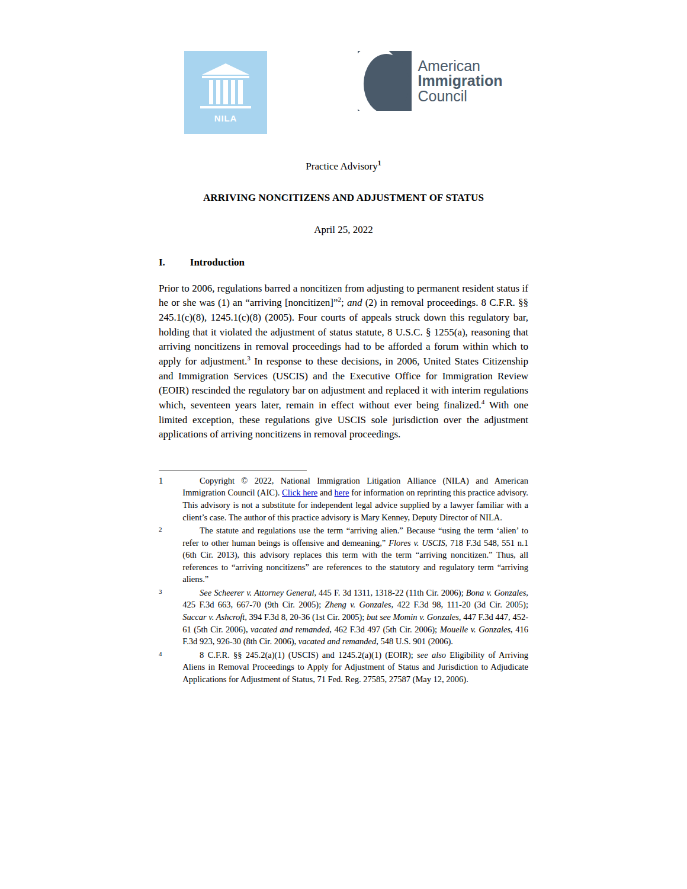NILA
American
Immigration
Council
Practice Advisory1
Arriving Noncitizens and Adjustment of Status
April 25, 2022
I. Introduction
Prior to 2006, regulations barred a noncitizen from adjusting to permanent resident status if he or she was (1) an “arriving [noncitizen]”2; and (2) in removal proceedings. 8 C.F.R. §§ 245.1(c)(8), 1245.1(c)(8) (2005). Four courts of appeals struck down this regulatory bar, holding that it violated the adjustment of status statute, 8 U.S.C. § 1255(a), reasoning that arriving noncitizens in removal proceedings had to be afforded a forum within which to apply for adjustment.3 In response to these decisions, in 2006, United States Citizenship and Immigration Services (USCIS) and the Executive Office for Immigration Review (EOIR) rescinded the regulatory bar on adjustment and replaced it with interim regulations which, seventeen years later, remain in effect without ever being finalized.4 With one limited exception, these regulations give USCIS sole jurisdiction over the adjustment applications of arriving noncitizens in removal proceedings.
1
Copyright © 2022, National Immigration Litigation Alliance (NILA) and American Immigration Council (AIC). Click here and here for information on reprinting this practice advisory. This advisory is not a substitute for independent legal advice supplied by a lawyer familiar with a client’s case. The author of this practice advisory is Mary Kenney, Deputy Director of NILA.
2
The statute and regulations use the term “arriving alien.” Because “using the term ‘alien’ to refer to other human beings is offensive and demeaning,” Flores v. USCIS, 718 F.3d 548, 551 n.1 (6th Cir. 2013), this advisory replaces this term with the term “arriving noncitizen.” Thus, all references to “arriving noncitizens” are references to the statutory and regulatory term “arriving aliens.”
3
See Scheerer v. Attorney General, 445 F. 3d 1311, 1318-22 (11th Cir. 2006); Bona v. Gonzales, 425 F.3d 663, 667-70 (9th Cir. 2005); Zheng v. Gonzales, 422 F.3d 98, 111-20 (3d Cir. 2005); Succar v. Ashcroft, 394 F.3d 8, 20-36 (1st Cir. 2005); but see Momin v. Gonzales, 447 F.3d 447, 452-61 (5th Cir. 2006), vacated and remanded, 462 F.3d 497 (5th Cir. 2006); Mouelle v. Gonzales, 416 F.3d 923, 926-30 (8th Cir. 2006), vacated and remanded, 548 U.S. 901 (2006).
4
8 C.F.R. §§ 245.2(a)(1) (USCIS) and 1245.2(a)(1) (EOIR); see also Eligibility of Arriving Aliens in Removal Proceedings to Apply for Adjustment of Status and Jurisdiction to Adjudicate Applications for Adjustment of Status, 71 Fed. Reg. 27585, 27587 (May 12, 2006).